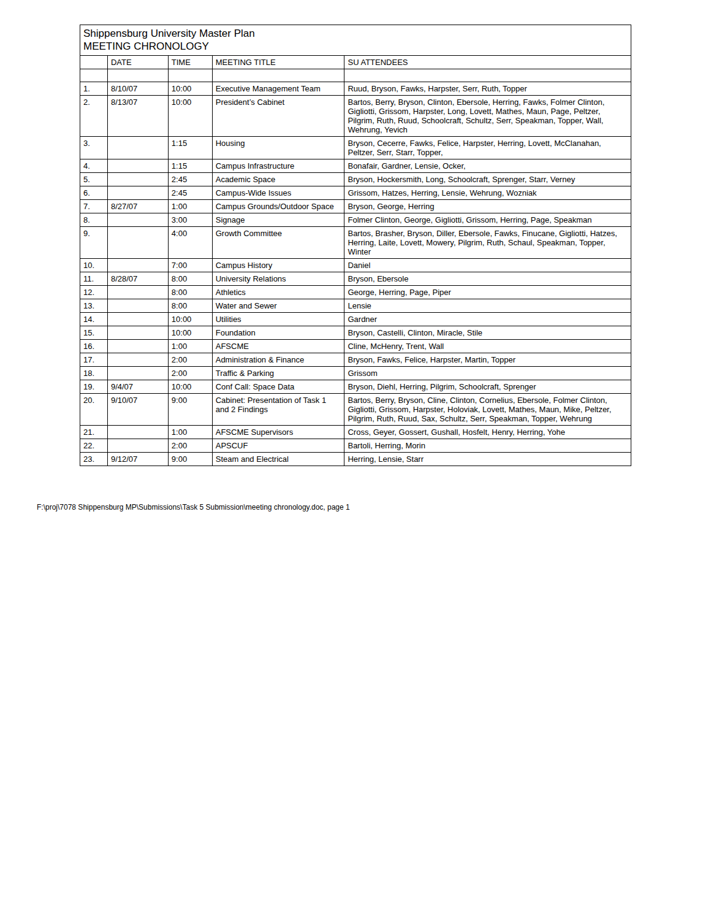| Shippensburg University Master Plan MEETING CHRONOLOGY |
| | DATE | TIME | MEETING TITLE | SU ATTENDEES |
| 1. | 8/10/07 | 10:00 | Executive Management Team | Ruud, Bryson, Fawks, Harpster, Serr, Ruth, Topper |
| 2. | 8/13/07 | 10:00 | President’s Cabinet | Bartos, Berry, Bryson, Clinton, Ebersole, Herring, Fawks, Folmer Clinton, Gigliotti, Grissom, Harpster, Long, Lovett, Mathes, Maun, Page, Peltzer, Pilgrim, Ruth, Ruud, Schoolcraft, Schultz, Serr, Speakman, Topper, Wall, Wehrung, Yevich |
| 3. | | 1:15 | Housing | Bryson, Cecerre, Fawks, Felice, Harpster, Herring, Lovett, McClanahan, Peltzer, Serr, Starr, Topper, |
| 4. | | 1:15 | Campus Infrastructure | Bonafair, Gardner, Lensie, Ocker, |
| 5. | | 2:45 | Academic Space | Bryson, Hockersmith, Long, Schoolcraft, Sprenger, Starr, Verney |
| 6. | | 2:45 | Campus-Wide Issues | Grissom, Hatzes, Herring, Lensie, Wehrung, Wozniak |
| 7. | 8/27/07 | 1:00 | Campus Grounds/Outdoor Space | Bryson, George, Herring |
| 8. | | 3:00 | Signage | Folmer Clinton, George, Gigliotti, Grissom, Herring, Page, Speakman |
| 9. | | 4:00 | Growth Committee | Bartos, Brasher, Bryson, Diller, Ebersole, Fawks, Finucane, Gigliotti, Hatzes, Herring, Laite, Lovett, Mowery, Pilgrim, Ruth, Schaul, Speakman, Topper, Winter |
| 10. | | 7:00 | Campus History | Daniel |
| 11. | 8/28/07 | 8:00 | University Relations | Bryson, Ebersole |
| 12. | | 8:00 | Athletics | George, Herring, Page, Piper |
| 13. | | 8:00 | Water and Sewer | Lensie |
| 14. | | 10:00 | Utilities | Gardner |
| 15. | | 10:00 | Foundation | Bryson, Castelli, Clinton, Miracle, Stile |
| 16. | | 1:00 | AFSCME | Cline, McHenry, Trent, Wall |
| 17. | | 2:00 | Administration & Finance | Bryson, Fawks, Felice, Harpster, Martin, Topper |
| 18. | | 2:00 | Traffic & Parking | Grissom |
| 19. | 9/4/07 | 10:00 | Conf Call: Space Data | Bryson, Diehl, Herring, Pilgrim, Schoolcraft, Sprenger |
| 20. | 9/10/07 | 9:00 | Cabinet: Presentation of Task 1 and 2 Findings | Bartos, Berry, Bryson, Cline, Clinton, Cornelius, Ebersole, Folmer Clinton, Gigliotti, Grissom, Harpster, Holoviak, Lovett, Mathes, Maun, Mike, Peltzer, Pilgrim, Ruth, Ruud, Sax, Schultz, Serr, Speakman, Topper, Wehrung |
| 21. | | 1:00 | AFSCME Supervisors | Cross, Geyer, Gossert, Gushall, Hosfelt, Henry, Herring, Yohe |
| 22. | | 2:00 | APSCUF | Bartoli, Herring, Morin |
| 23. | 9/12/07 | 9:00 | Steam and Electrical | Herring, Lensie, Starr |
F:\proj\7078 Shippensburg MP\Submissions\Task 5 Submission\meeting chronology.doc, page 1